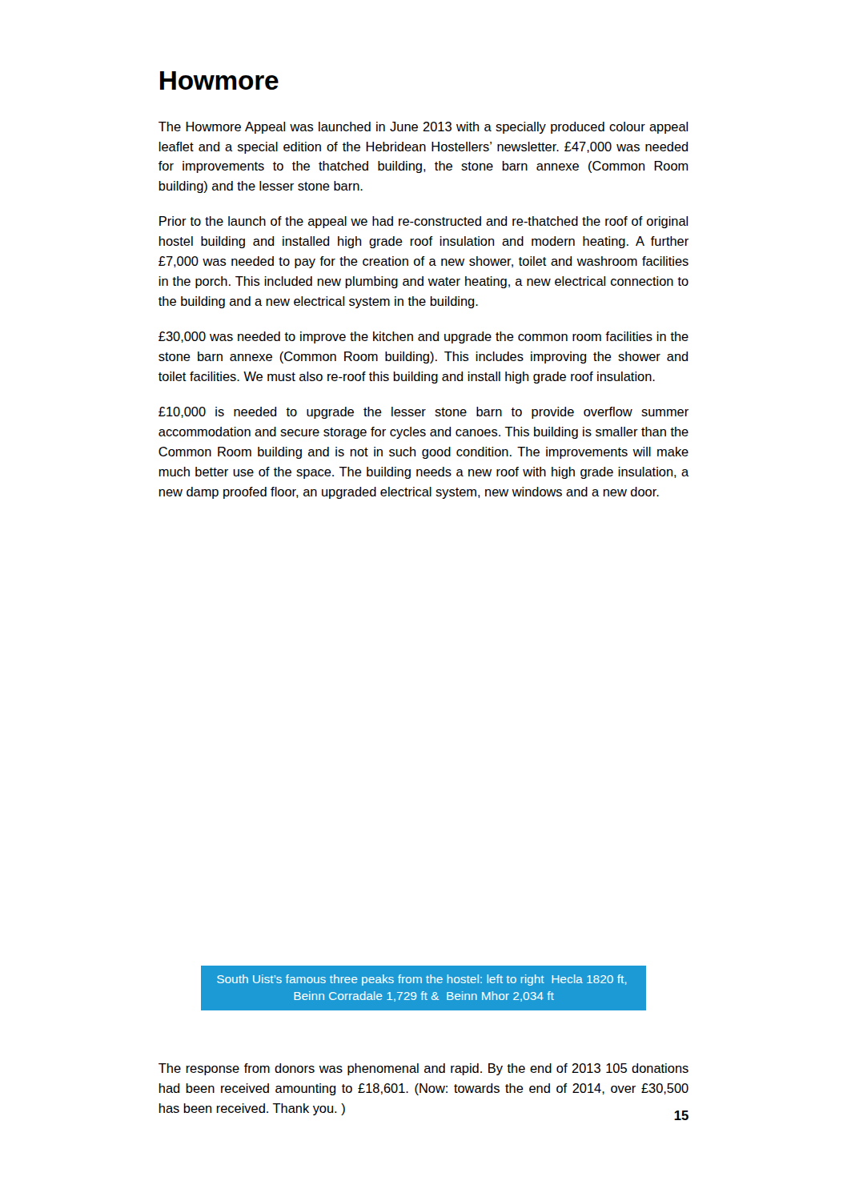Howmore
The Howmore Appeal was launched in June 2013 with a specially produced colour appeal leaflet and a special edition of the Hebridean Hostellers’ newsletter. £47,000 was needed for improvements to the thatched building, the stone barn annexe (Common Room building) and the lesser stone barn.
Prior to the launch of the appeal we had re-constructed and re-thatched the roof of original hostel building and installed high grade roof insulation and modern heating. A further £7,000 was needed to pay for the creation of a new shower, toilet and washroom facilities in the porch. This included new plumbing and water heating, a new electrical connection to the building and a new electrical system in the building.
£30,000 was needed to improve the kitchen and upgrade the common room facilities in the stone barn annexe (Common Room building). This includes improving the shower and toilet facilities. We must also re-roof this building and install high grade roof insulation.
£10,000 is needed to upgrade the lesser stone barn to provide overflow summer accommodation and secure storage for cycles and canoes. This building is smaller than the Common Room building and is not in such good condition. The improvements will make much better use of the space. The building needs a new roof with high grade insulation, a new damp proofed floor, an upgraded electrical system, new windows and a new door.
South Uist’s famous three peaks from the hostel: left to right Hecla 1820 ft, Beinn Corradale 1,729 ft & Beinn Mhor 2,034 ft
The response from donors was phenomenal and rapid. By the end of 2013 105 donations had been received amounting to £18,601. (Now: towards the end of 2014, over £30,500 has been received. Thank you. )
15